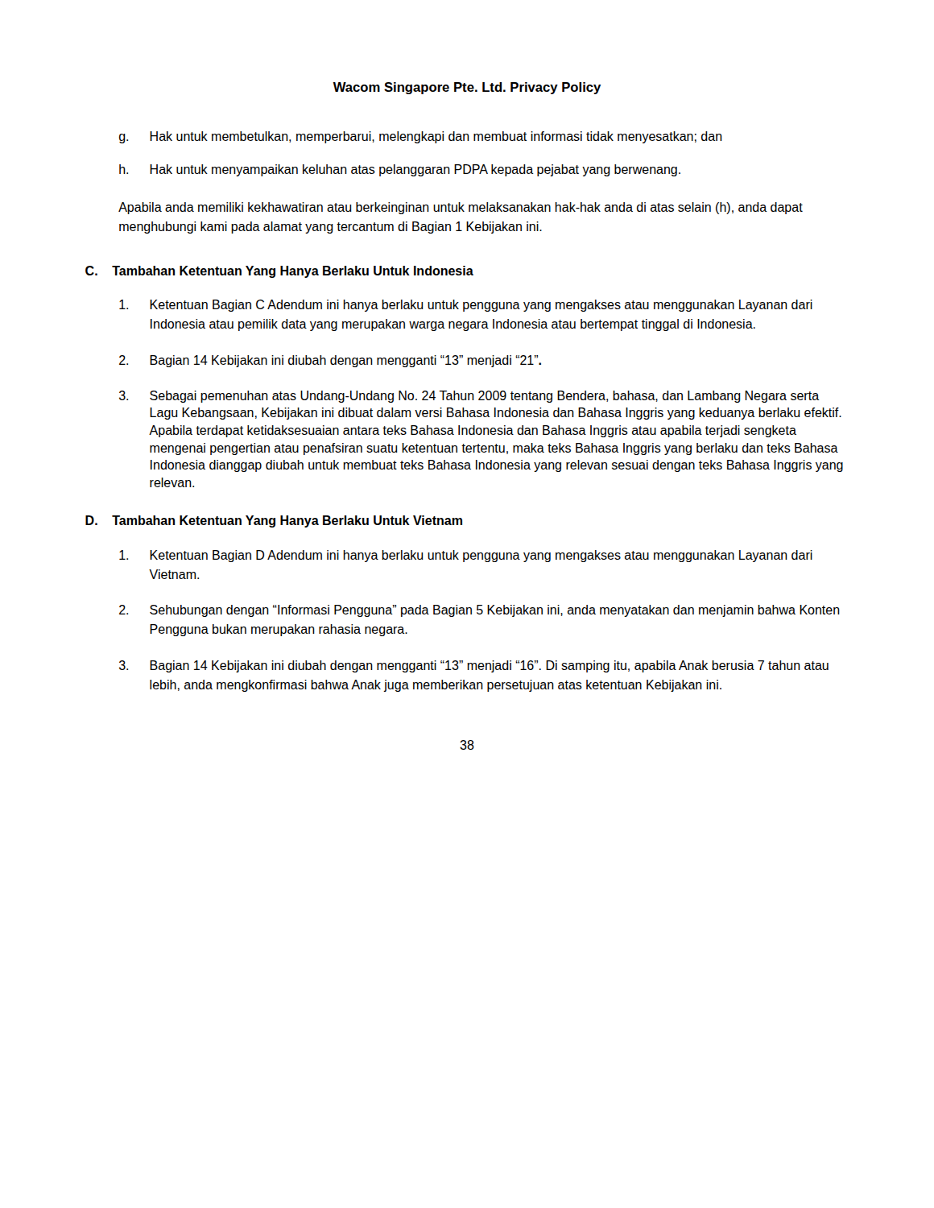Wacom Singapore Pte. Ltd. Privacy Policy
g. Hak untuk membetulkan, memperbarui, melengkapi dan membuat informasi tidak menyesatkan; dan
h. Hak untuk menyampaikan keluhan atas pelanggaran PDPA kepada pejabat yang berwenang.
Apabila anda memiliki kekhawatiran atau berkeinginan untuk melaksanakan hak-hak anda di atas selain (h), anda dapat menghubungi kami pada alamat yang tercantum di Bagian 1 Kebijakan ini.
C. Tambahan Ketentuan Yang Hanya Berlaku Untuk Indonesia
1. Ketentuan Bagian C Adendum ini hanya berlaku untuk pengguna yang mengakses atau menggunakan Layanan dari Indonesia atau pemilik data yang merupakan warga negara Indonesia atau bertempat tinggal di Indonesia.
2. Bagian 14 Kebijakan ini diubah dengan mengganti “13” menjadi “21”.
3. Sebagai pemenuhan atas Undang-Undang No. 24 Tahun 2009 tentang Bendera, bahasa, dan Lambang Negara serta Lagu Kebangsaan, Kebijakan ini dibuat dalam versi Bahasa Indonesia dan Bahasa Inggris yang keduanya berlaku efektif. Apabila terdapat ketidaksesuaian antara teks Bahasa Indonesia dan Bahasa Inggris atau apabila terjadi sengketa mengenai pengertian atau penafsiran suatu ketentuan tertentu, maka teks Bahasa Inggris yang berlaku dan teks Bahasa Indonesia dianggap diubah untuk membuat teks Bahasa Indonesia yang relevan sesuai dengan teks Bahasa Inggris yang relevan.
D. Tambahan Ketentuan Yang Hanya Berlaku Untuk Vietnam
1. Ketentuan Bagian D Adendum ini hanya berlaku untuk pengguna yang mengakses atau menggunakan Layanan dari Vietnam.
2. Sehubungan dengan “Informasi Pengguna” pada Bagian 5 Kebijakan ini, anda menyatakan dan menjamin bahwa Konten Pengguna bukan merupakan rahasia negara.
3. Bagian 14 Kebijakan ini diubah dengan mengganti “13” menjadi “16”. Di samping itu, apabila Anak berusia 7 tahun atau lebih, anda mengkonfirmasi bahwa Anak juga memberikan persetujuan atas ketentuan Kebijakan ini.
38